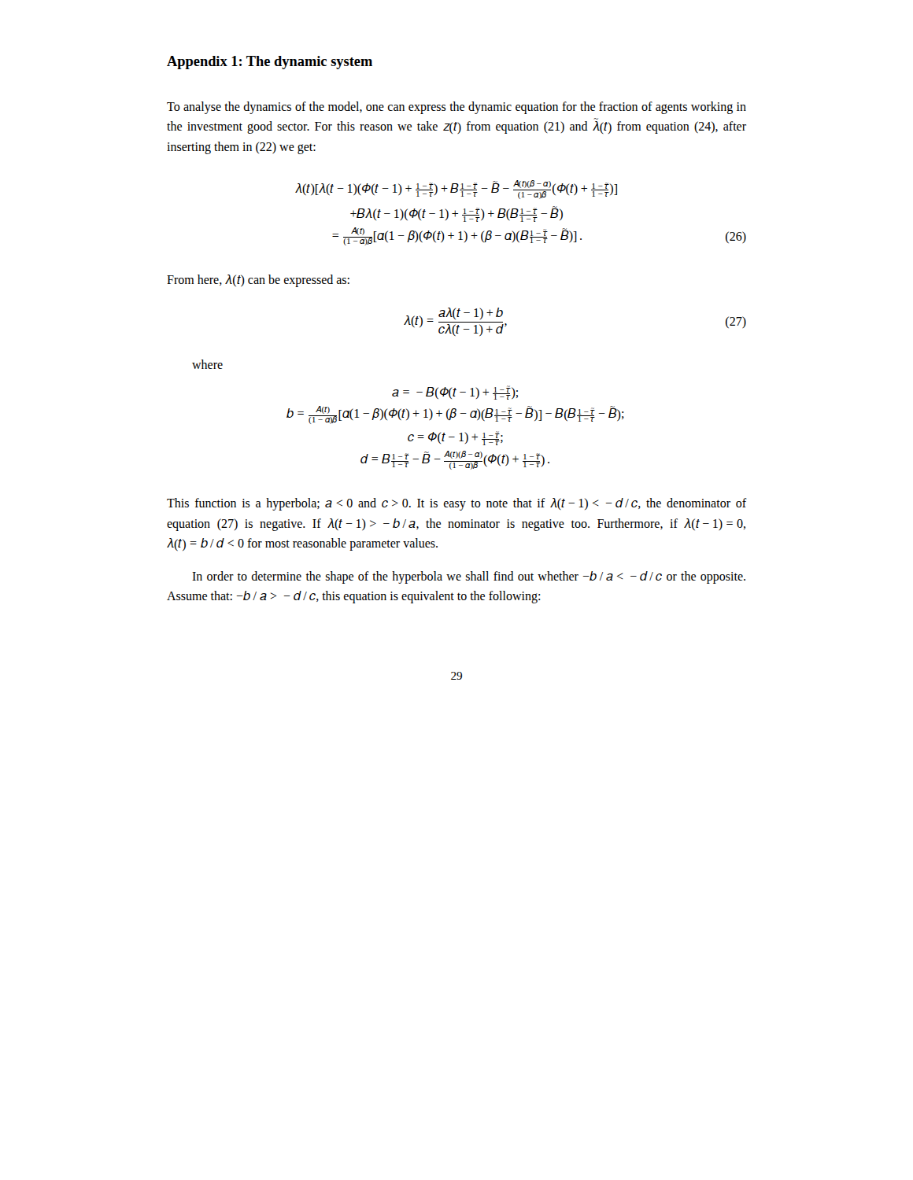Appendix 1: The dynamic system
To analyse the dynamics of the model, one can express the dynamic equation for the fraction of agents working in the investment good sector. For this reason we take z(t) from equation (21) and λ~(t) from equation (24), after inserting them in (22) we get:
λ(t) [ λ(t−1) ( Φ(t−1) + 1−τ~1−τ ) + B 1−τ~1−τ − B~ − A(t)(β−α) (1−α)β ( Φ(t) + 1−τ~1−τ ) ] + Bλ(t−1) ( Φ(t−1) + 1−τ~1−τ ) + B ( B 1−τ~1−τ − B~ ) = A(t) (1−α)β [ α(1−β) (Φ(t)+1) + (β−α) ( B 1−τ~1−τ − B~ ) ] . (26)
From here, λ(t) can be expressed as:
λ(t) = aλ(t−1)+b cλ(t−1)+d , (27)
where
a=−B ( Φ(t−1) + 1−τ~1−τ ) ; b= A(t) (1−α)β [ α(1−β) (Φ(t)+1) + (β−α) ( B 1−τ~1−τ − B~ ) ] − B ( B 1−τ~1−τ − B~ ) ; c= Φ(t−1) + 1−τ~1−τ ; d= B 1−τ~1−τ − B~ − A(t)(β−α) (1−α)β ( Φ(t) + 1−τ~1−τ ) .
This function is a hyperbola; a<0 and c>0. It is easy to note that if λ(t−1)<−d/c, the denominator of equation (27) is negative. If λ(t−1)>−b/a, the nominator is negative too. Furthermore, if λ(t−1)=0, λ(t)=b/d<0 for most reasonable parameter values.
In order to determine the shape of the hyperbola we shall find out whether −b/a<−d/c or the opposite. Assume that: −b/a>−d/c, this equation is equivalent to the following:
29